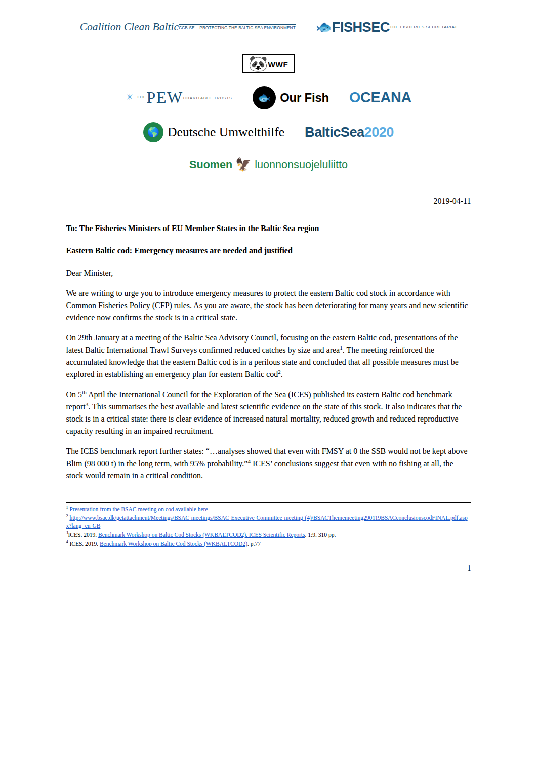Coalition Clean Baltic CCB.SE – PROTECTING THE BALTIC SEA ENVIRONMENT
🐟FISHSEC THE FISHERIES SECRETARIAT
🐼 WWF
☀THE PEW CHARITABLE TRUSTS
🐟 Our Fish
OCEANA
🌎 Deutsche Umwelthilfe
Baltic Sea 2020
Suomen 🦅 luonnonsuojeluliitto
2019-04-11
To: The Fisheries Ministers of EU Member States in the Baltic Sea region
Eastern Baltic cod: Emergency measures are needed and justified
Dear Minister,
We are writing to urge you to introduce emergency measures to protect the eastern Baltic cod stock in accordance with Common Fisheries Policy (CFP) rules. As you are aware, the stock has been deteriorating for many years and new scientific evidence now confirms the stock is in a critical state.
On 29th January at a meeting of the Baltic Sea Advisory Council, focusing on the eastern Baltic cod, presentations of the latest Baltic International Trawl Surveys confirmed reduced catches by size and area1. The meeting reinforced the accumulated knowledge that the eastern Baltic cod is in a perilous state and concluded that all possible measures must be explored in establishing an emergency plan for eastern Baltic cod2.
On 5th April the International Council for the Exploration of the Sea (ICES) published its eastern Baltic cod benchmark report3. This summarises the best available and latest scientific evidence on the state of this stock. It also indicates that the stock is in a critical state: there is clear evidence of increased natural mortality, reduced growth and reduced reproductive capacity resulting in an impaired recruitment.
The ICES benchmark report further states: “…analyses showed that even with FMSY at 0 the SSB would not be kept above Blim (98 000 t) in the long term, with 95% probability.”4 ICES’ conclusions suggest that even with no fishing at all, the stock would remain in a critical condition.
1 Presentation from the BSAC meeting on cod available here
2 http://www.bsac.dk/getattachment/Meetings/BSAC-meetings/BSAC-Executive-Committee-meeting-(4)/BSACThememeeting290119BSACconclusionscodFINAL.pdf.aspx?lang=en-GB
3ICES. 2019. Benchmark Workshop on Baltic Cod Stocks (WKBALTCOD2). ICES Scientific Reports. 1:9. 310 pp.
4 ICES. 2019. Benchmark Workshop on Baltic Cod Stocks (WKBALTCOD2). p.77
1